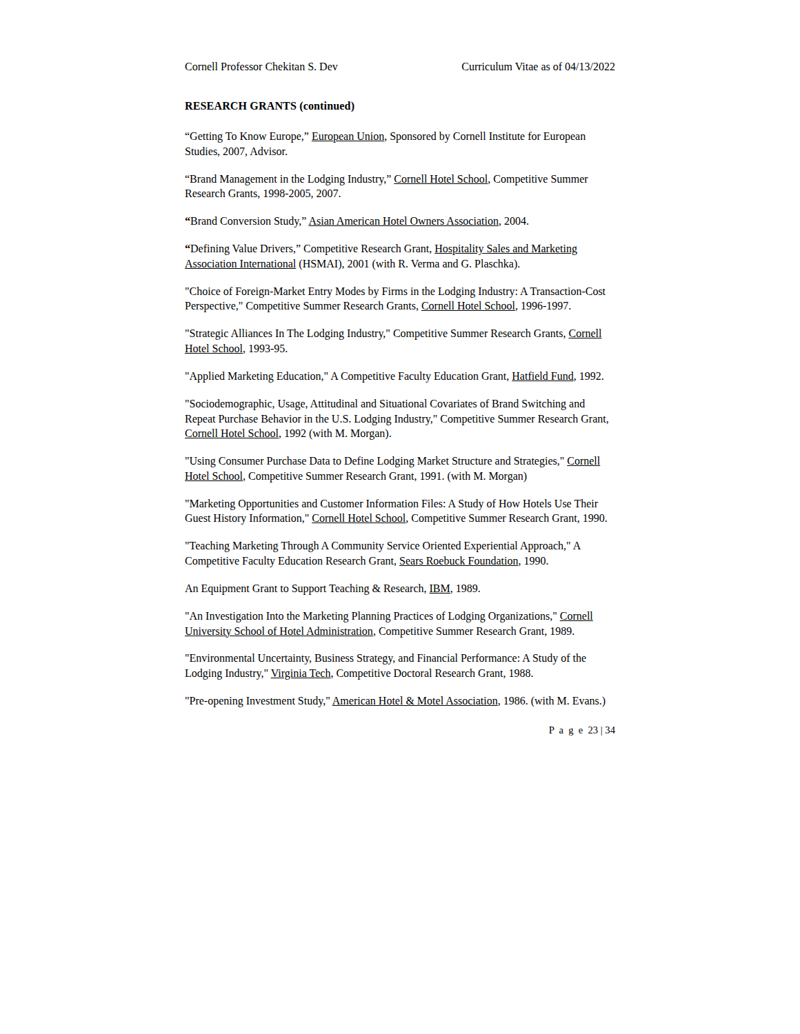Cornell Professor Chekitan S. Dev
Curriculum Vitae as of 04/13/2022
RESEARCH GRANTS (continued)
“Getting To Know Europe,” European Union, Sponsored by Cornell Institute for European Studies, 2007, Advisor.
“Brand Management in the Lodging Industry,” Cornell Hotel School, Competitive Summer Research Grants, 1998-2005, 2007.
“Brand Conversion Study,” Asian American Hotel Owners Association, 2004.
“Defining Value Drivers,” Competitive Research Grant, Hospitality Sales and Marketing Association International (HSMAI), 2001 (with R. Verma and G. Plaschka).
"Choice of Foreign-Market Entry Modes by Firms in the Lodging Industry: A Transaction-Cost Perspective," Competitive Summer Research Grants, Cornell Hotel School, 1996-1997.
"Strategic Alliances In The Lodging Industry," Competitive Summer Research Grants, Cornell Hotel School, 1993-95.
"Applied Marketing Education," A Competitive Faculty Education Grant, Hatfield Fund, 1992.
"Sociodemographic, Usage, Attitudinal and Situational Covariates of Brand Switching and Repeat Purchase Behavior in the U.S. Lodging Industry," Competitive Summer Research Grant, Cornell Hotel School, 1992 (with M. Morgan).
"Using Consumer Purchase Data to Define Lodging Market Structure and Strategies," Cornell Hotel School, Competitive Summer Research Grant, 1991. (with M. Morgan)
"Marketing Opportunities and Customer Information Files: A Study of How Hotels Use Their Guest History Information," Cornell Hotel School, Competitive Summer Research Grant, 1990.
"Teaching Marketing Through A Community Service Oriented Experiential Approach," A Competitive Faculty Education Research Grant, Sears Roebuck Foundation, 1990.
An Equipment Grant to Support Teaching & Research, IBM, 1989.
"An Investigation Into the Marketing Planning Practices of Lodging Organizations," Cornell University School of Hotel Administration, Competitive Summer Research Grant, 1989.
"Environmental Uncertainty, Business Strategy, and Financial Performance: A Study of the Lodging Industry," Virginia Tech, Competitive Doctoral Research Grant, 1988.
"Pre-opening Investment Study," American Hotel & Motel Association, 1986. (with M. Evans.)
P a g e 23 | 34